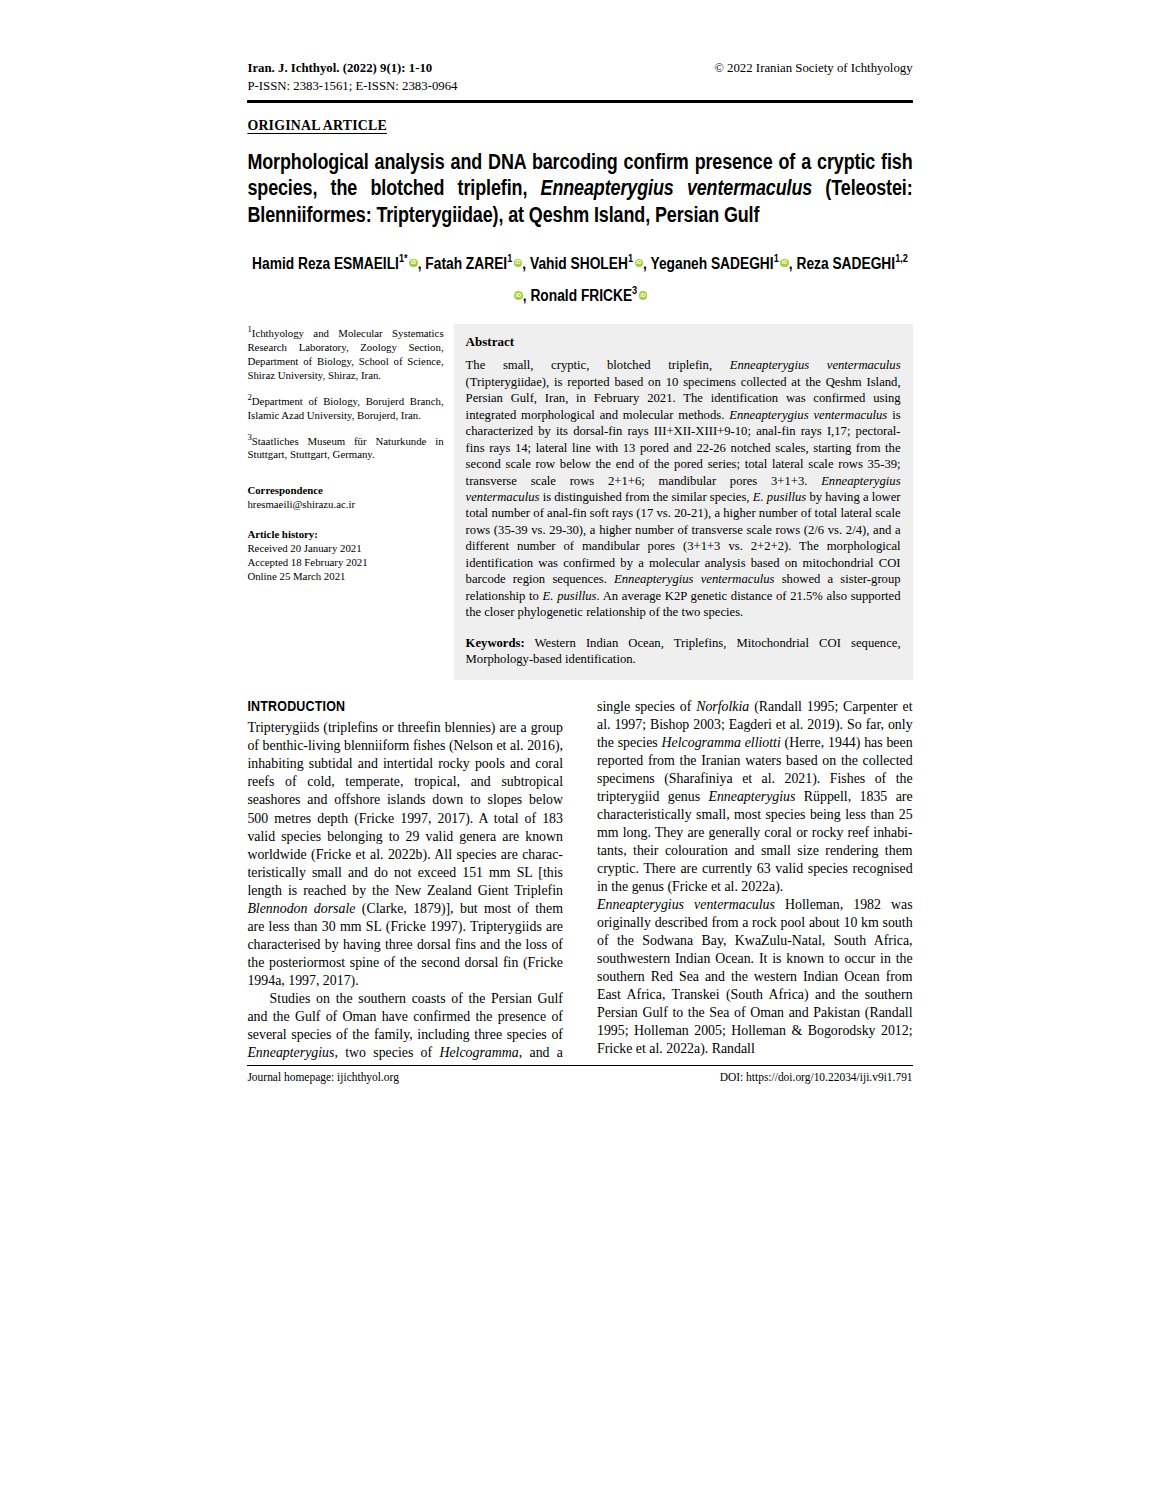Iran. J. Ichthyol. (2022) 9(1): 1-10
P-ISSN: 2383-1561; E-ISSN: 2383-0964
© 2022 Iranian Society of Ichthyology
ORIGINAL ARTICLE
Morphological analysis and DNA barcoding confirm presence of a cryptic fish species, the blotched triplefin, Enneapterygius ventermaculus (Teleostei: Blenniiformes: Tripterygiidae), at Qeshm Island, Persian Gulf
Hamid Reza ESMAEILI1* , Fatah ZAREI1 , Vahid SHOLEH1 , Yeganeh SADEGHI1 , Reza SADEGHI1,2
, Ronald FRICKE3
1Ichthyology and Molecular Systematics Research Laboratory, Zoology Section, Department of Biology, School of Science, Shiraz University, Shiraz, Iran.
2Department of Biology, Borujerd Branch, Islamic Azad University, Borujerd, Iran.
3Staatliches Museum für Naturkunde in Stuttgart, Stuttgart, Germany.
Correspondence
hresmaeili@shirazu.ac.ir
Article history:
Received 20 January 2021
Accepted 18 February 2021
Online 25 March 2021
Abstract
The small, cryptic, blotched triplefin, Enneapterygius ventermaculus (Tripterygiidae), is reported based on 10 specimens collected at the Qeshm Island, Persian Gulf, Iran, in February 2021. The identification was confirmed using integrated morphological and molecular methods. Enneapterygius ventermaculus is characterized by its dorsal-fin rays III+XII-XIII+9-10; anal-fin rays I,17; pectoral-fins rays 14; lateral line with 13 pored and 22-26 notched scales, starting from the second scale row below the end of the pored series; total lateral scale rows 35-39; transverse scale rows 2+1+6; mandibular pores 3+1+3. Enneapterygius ventermaculus is distinguished from the similar species, E. pusillus by having a lower total number of anal-fin soft rays (17 vs. 20-21), a higher number of total lateral scale rows (35-39 vs. 29-30), a higher number of transverse scale rows (2/6 vs. 2/4), and a different number of mandibular pores (3+1+3 vs. 2+2+2). The morphological identification was confirmed by a molecular analysis based on mitochondrial COI barcode region sequences. Enneapterygius ventermaculus showed a sister-group relationship to E. pusillus. An average K2P genetic distance of 21.5% also supported the closer phylogenetic relationship of the two species.
Keywords: Western Indian Ocean, Triplefins, Mitochondrial COI sequence, Morphology-based identification.
INTRODUCTION
Tripterygiids (triplefins or threefin blennies) are a group of benthic-living blenniiform fishes (Nelson et al. 2016), inhabiting subtidal and intertidal rocky pools and coral reefs of cold, temperate, tropical, and subtropical seashores and offshore islands down to slopes below 500 metres depth (Fricke 1997, 2017). A total of 183 valid species belonging to 29 valid genera are known worldwide (Fricke et al. 2022b). All species are characteristically small and do not exceed 151 mm SL [this length is reached by the New Zealand Gient Triplefin Blennodon dorsale (Clarke, 1879)], but most of them are less than 30 mm SL (Fricke 1997). Tripterygiids are characterised by having three dorsal fins and the loss of the posteriormost spine of the second dorsal fin (Fricke 1994a, 1997, 2017).
Studies on the southern coasts of the Persian Gulf and the Gulf of Oman have confirmed the presence of several species of the family, including three species of Enneapterygius, two species of Helcogramma, and a single species of Norfolkia (Randall 1995; Carpenter et al. 1997; Bishop 2003; Eagderi et al. 2019). So far, only the species Helcogramma elliotti (Herre, 1944) has been reported from the Iranian waters based on the collected specimens (Sharafiniya et al. 2021). Fishes of the tripterygiid genus Enneapterygius Rüppell, 1835 are characteristically small, most species being less than 25 mm long. They are generally coral or rocky reef inhabitants, their colouration and small size rendering them cryptic. There are currently 63 valid species recognised in the genus (Fricke et al. 2022a).
Enneapterygius ventermaculus Holleman, 1982 was originally described from a rock pool about 10 km south of the Sodwana Bay, KwaZulu-Natal, South Africa, southwestern Indian Ocean. It is known to occur in the southern Red Sea and the western Indian Ocean from East Africa, Transkei (South Africa) and the southern Persian Gulf to the Sea of Oman and Pakistan (Randall 1995; Holleman 2005; Holleman & Bogorodsky 2012; Fricke et al. 2022a). Randall
Journal homepage: ijichthyol.org
DOI: https://doi.org/10.22034/iji.v9i1.791